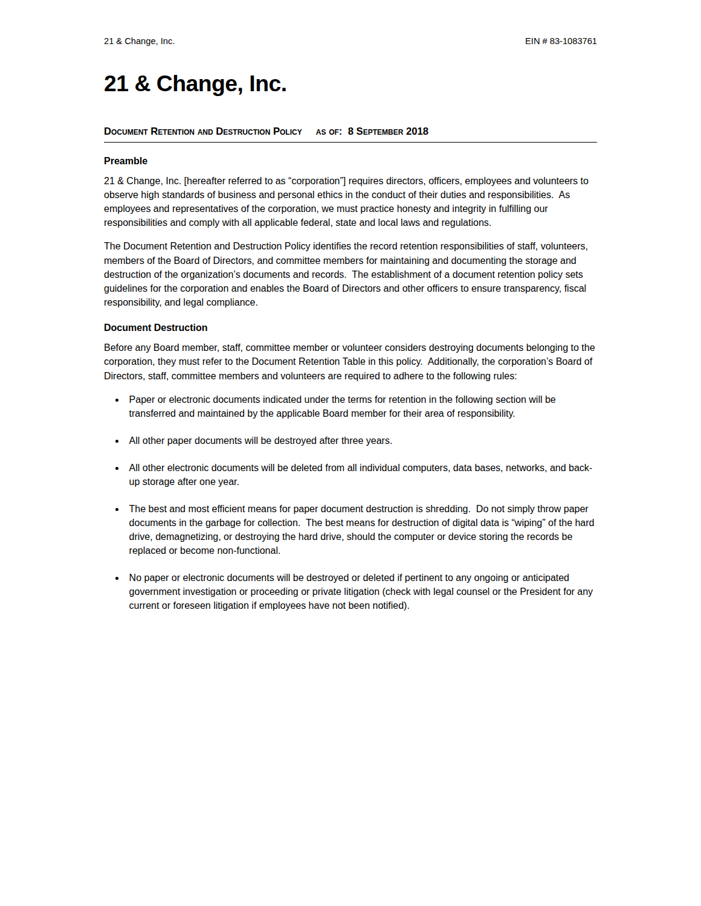21 & Change, Inc. EIN # 83-1083761
21 & Change, Inc.
Document Retention and Destruction Policy as of: 8 September 2018
Preamble
21 & Change, Inc. [hereafter referred to as “corporation”] requires directors, officers, employees and volunteers to observe high standards of business and personal ethics in the conduct of their duties and responsibilities. As employees and representatives of the corporation, we must practice honesty and integrity in fulfilling our responsibilities and comply with all applicable federal, state and local laws and regulations.
The Document Retention and Destruction Policy identifies the record retention responsibilities of staff, volunteers, members of the Board of Directors, and committee members for maintaining and documenting the storage and destruction of the organization’s documents and records. The establishment of a document retention policy sets guidelines for the corporation and enables the Board of Directors and other officers to ensure transparency, fiscal responsibility, and legal compliance.
Document Destruction
Before any Board member, staff, committee member or volunteer considers destroying documents belonging to the corporation, they must refer to the Document Retention Table in this policy. Additionally, the corporation’s Board of Directors, staff, committee members and volunteers are required to adhere to the following rules:
Paper or electronic documents indicated under the terms for retention in the following section will be transferred and maintained by the applicable Board member for their area of responsibility.
All other paper documents will be destroyed after three years.
All other electronic documents will be deleted from all individual computers, data bases, networks, and back-up storage after one year.
The best and most efficient means for paper document destruction is shredding. Do not simply throw paper documents in the garbage for collection. The best means for destruction of digital data is “wiping” of the hard drive, demagnetizing, or destroying the hard drive, should the computer or device storing the records be replaced or become non-functional.
No paper or electronic documents will be destroyed or deleted if pertinent to any ongoing or anticipated government investigation or proceeding or private litigation (check with legal counsel or the President for any current or foreseen litigation if employees have not been notified).